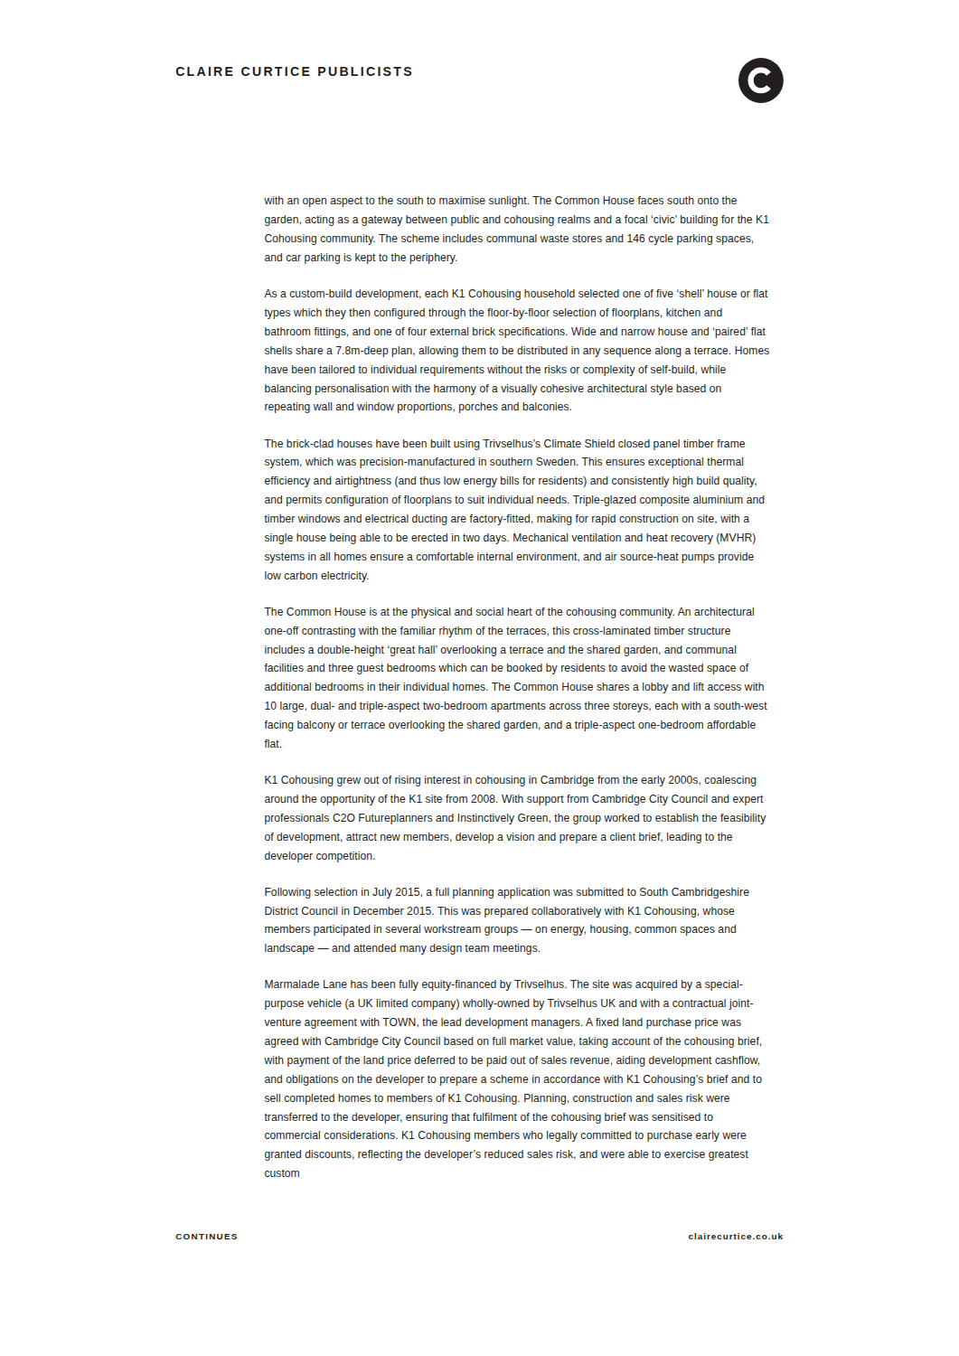Claire Curtice Publicists
with an open aspect to the south to maximise sunlight. The Common House faces south onto the garden, acting as a gateway between public and cohousing realms and a focal ‘civic’ building for the K1 Cohousing community. The scheme includes communal waste stores and 146 cycle parking spaces, and car parking is kept to the periphery.
As a custom-build development, each K1 Cohousing household selected one of five ‘shell’ house or flat types which they then configured through the floor-by-floor selection of floorplans, kitchen and bathroom fittings, and one of four external brick specifications. Wide and narrow house and ‘paired’ flat shells share a 7.8m-deep plan, allowing them to be distributed in any sequence along a terrace. Homes have been tailored to individual requirements without the risks or complexity of self-build, while balancing personalisation with the harmony of a visually cohesive architectural style based on repeating wall and window proportions, porches and balconies.
The brick-clad houses have been built using Trivselhus’s Climate Shield closed panel timber frame system, which was precision-manufactured in southern Sweden. This ensures exceptional thermal efficiency and airtightness (and thus low energy bills for residents) and consistently high build quality, and permits configuration of floorplans to suit individual needs. Triple-glazed composite aluminium and timber windows and electrical ducting are factory-fitted, making for rapid construction on site, with a single house being able to be erected in two days. Mechanical ventilation and heat recovery (MVHR) systems in all homes ensure a comfortable internal environment, and air source-heat pumps provide low carbon electricity.
The Common House is at the physical and social heart of the cohousing community. An architectural one-off contrasting with the familiar rhythm of the terraces, this cross-laminated timber structure includes a double-height ‘great hall’ overlooking a terrace and the shared garden, and communal facilities and three guest bedrooms which can be booked by residents to avoid the wasted space of additional bedrooms in their individual homes. The Common House shares a lobby and lift access with 10 large, dual- and triple-aspect two-bedroom apartments across three storeys, each with a south-west facing balcony or terrace overlooking the shared garden, and a triple-aspect one-bedroom affordable flat.
K1 Cohousing grew out of rising interest in cohousing in Cambridge from the early 2000s, coalescing around the opportunity of the K1 site from 2008. With support from Cambridge City Council and expert professionals C2O Futureplanners and Instinctively Green, the group worked to establish the feasibility of development, attract new members, develop a vision and prepare a client brief, leading to the developer competition.
Following selection in July 2015, a full planning application was submitted to South Cambridgeshire District Council in December 2015. This was prepared collaboratively with K1 Cohousing, whose members participated in several workstream groups — on energy, housing, common spaces and landscape — and attended many design team meetings.
Marmalade Lane has been fully equity-financed by Trivselhus. The site was acquired by a special-purpose vehicle (a UK limited company) wholly-owned by Trivselhus UK and with a contractual joint-venture agreement with TOWN, the lead development managers. A fixed land purchase price was agreed with Cambridge City Council based on full market value, taking account of the cohousing brief, with payment of the land price deferred to be paid out of sales revenue, aiding development cashflow, and obligations on the developer to prepare a scheme in accordance with K1 Cohousing’s brief and to sell completed homes to members of K1 Cohousing. Planning, construction and sales risk were transferred to the developer, ensuring that fulfilment of the cohousing brief was sensitised to commercial considerations. K1 Cohousing members who legally committed to purchase early were granted discounts, reflecting the developer’s reduced sales risk, and were able to exercise greatest custom
Continues
clairecurtice.co.uk